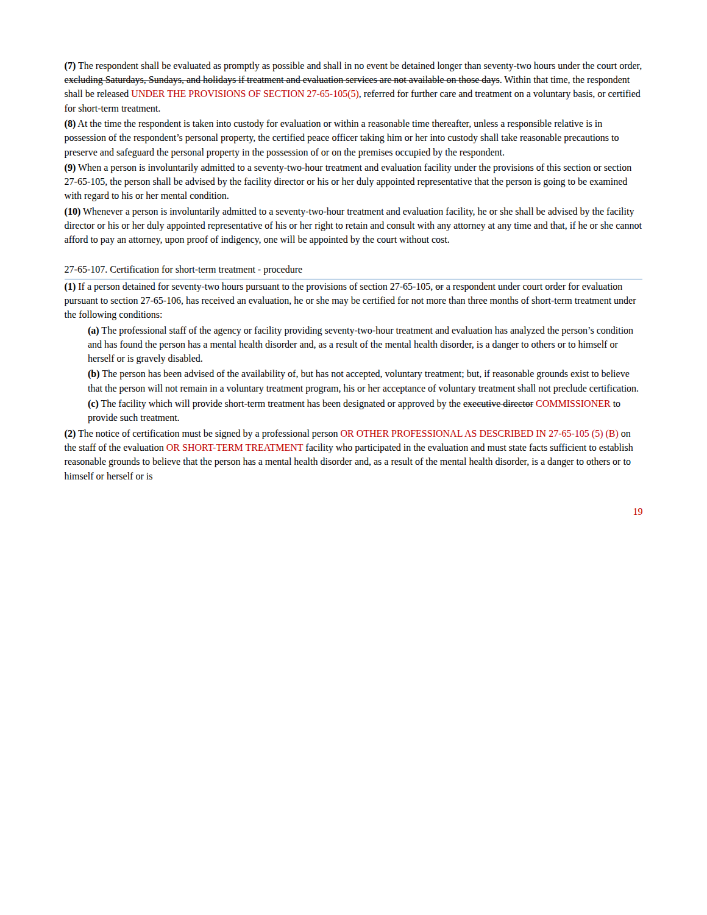(7) The respondent shall be evaluated as promptly as possible and shall in no event be detained longer than seventy-two hours under the court order, excluding Saturdays, Sundays, and holidays if treatment and evaluation services are not available on those days. Within that time, the respondent shall be released UNDER THE PROVISIONS OF SECTION 27-65-105(5), referred for further care and treatment on a voluntary basis, or certified for short-term treatment.
(8) At the time the respondent is taken into custody for evaluation or within a reasonable time thereafter, unless a responsible relative is in possession of the respondent’s personal property, the certified peace officer taking him or her into custody shall take reasonable precautions to preserve and safeguard the personal property in the possession of or on the premises occupied by the respondent.
(9) When a person is involuntarily admitted to a seventy-two-hour treatment and evaluation facility under the provisions of this section or section 27-65-105, the person shall be advised by the facility director or his or her duly appointed representative that the person is going to be examined with regard to his or her mental condition.
(10) Whenever a person is involuntarily admitted to a seventy-two-hour treatment and evaluation facility, he or she shall be advised by the facility director or his or her duly appointed representative of his or her right to retain and consult with any attorney at any time and that, if he or she cannot afford to pay an attorney, upon proof of indigency, one will be appointed by the court without cost.
27-65-107. Certification for short-term treatment - procedure
(1) If a person detained for seventy-two hours pursuant to the provisions of section 27-65-105, or a respondent under court order for evaluation pursuant to section 27-65-106, has received an evaluation, he or she may be certified for not more than three months of short-term treatment under the following conditions:
(a) The professional staff of the agency or facility providing seventy-two-hour treatment and evaluation has analyzed the person’s condition and has found the person has a mental health disorder and, as a result of the mental health disorder, is a danger to others or to himself or herself or is gravely disabled.
(b) The person has been advised of the availability of, but has not accepted, voluntary treatment; but, if reasonable grounds exist to believe that the person will not remain in a voluntary treatment program, his or her acceptance of voluntary treatment shall not preclude certification.
(c) The facility which will provide short-term treatment has been designated or approved by the executive director COMMISSIONER to provide such treatment.
(2) The notice of certification must be signed by a professional person OR OTHER PROFESSIONAL AS DESCRIBED IN 27-65-105 (5) (B) on the staff of the evaluation OR SHORT-TERM TREATMENT facility who participated in the evaluation and must state facts sufficient to establish reasonable grounds to believe that the person has a mental health disorder and, as a result of the mental health disorder, is a danger to others or to himself or herself or is
19